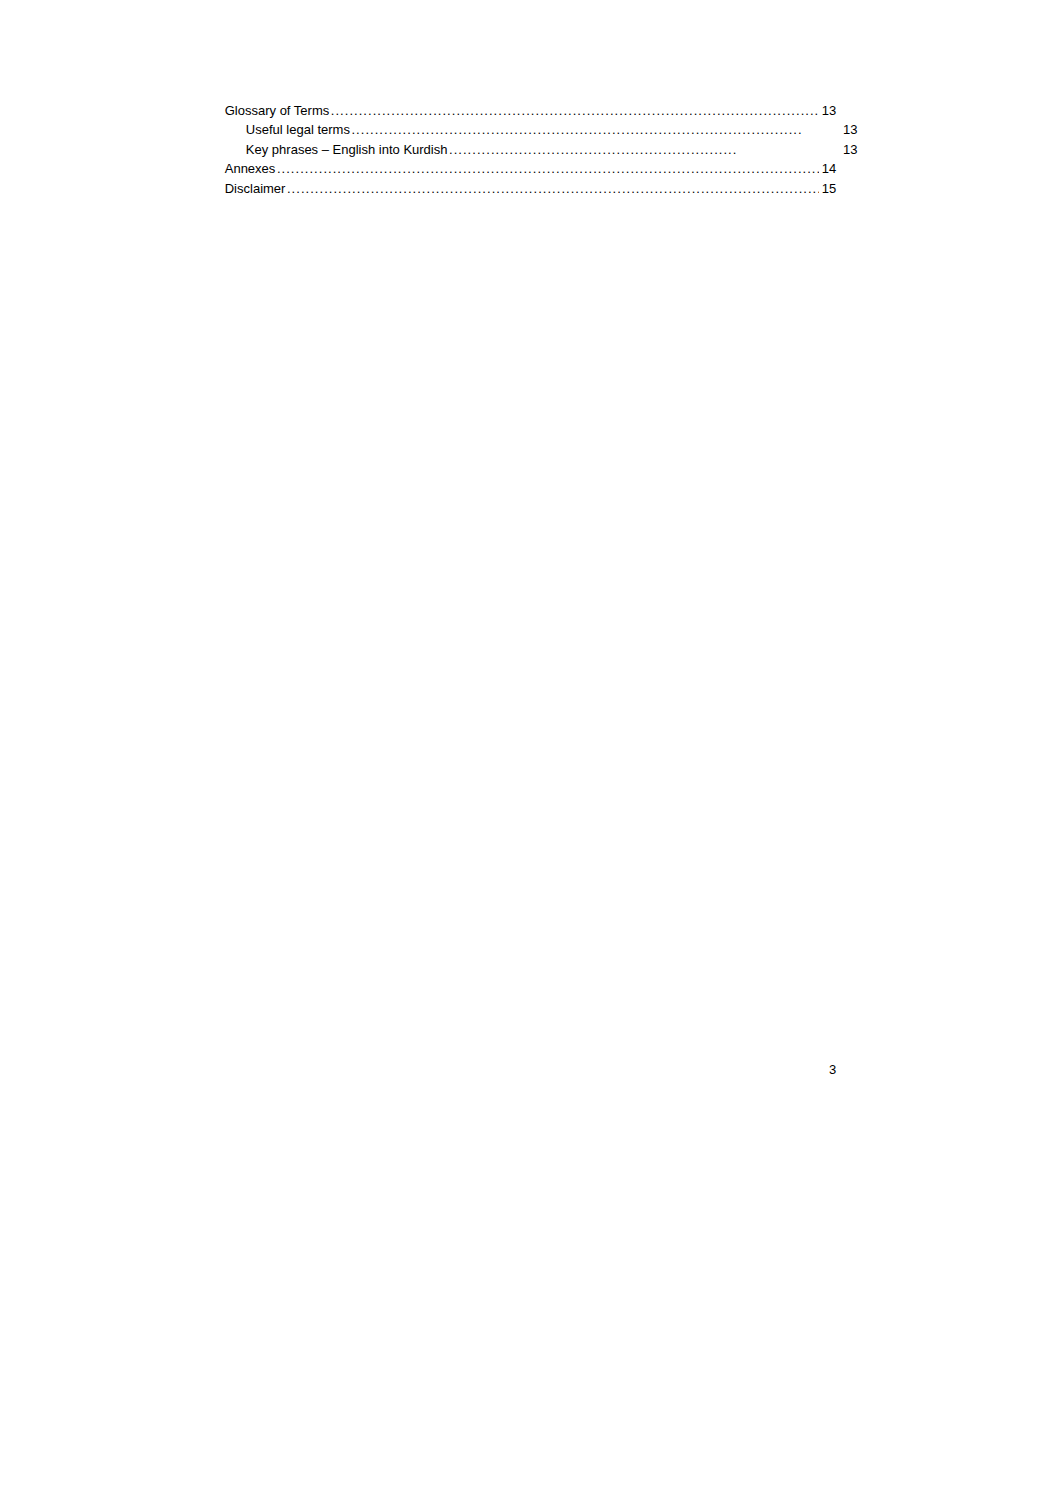Glossary of Terms .......................................................................................................... 13
Useful legal terms ................................................................................................. 13
Key phrases – English into Kurdish .............................................................. 13
Annexes ....................................................................................................................... 14
Disclaimer .................................................................................................................... 15
3